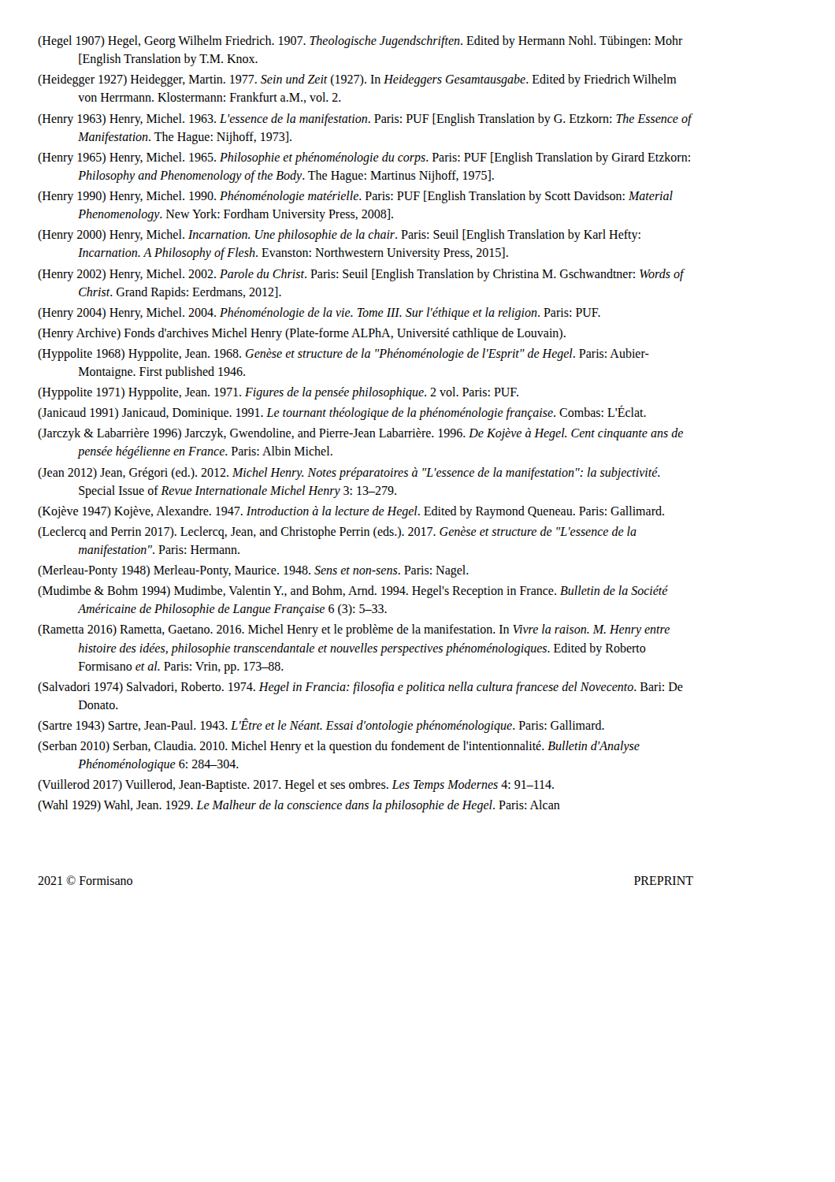(Hegel 1907) Hegel, Georg Wilhelm Friedrich. 1907. Theologische Jugendschriften. Edited by Hermann Nohl. Tübingen: Mohr [English Translation by T.M. Knox.
(Heidegger 1927) Heidegger, Martin. 1977. Sein und Zeit (1927). In Heideggers Gesamtausgabe. Edited by Friedrich Wilhelm von Herrmann. Klostermann: Frankfurt a.M., vol. 2.
(Henry 1963) Henry, Michel. 1963. L'essence de la manifestation. Paris: PUF [English Translation by G. Etzkorn: The Essence of Manifestation. The Hague: Nijhoff, 1973].
(Henry 1965) Henry, Michel. 1965. Philosophie et phénoménologie du corps. Paris: PUF [English Translation by Girard Etzkorn: Philosophy and Phenomenology of the Body. The Hague: Martinus Nijhoff, 1975].
(Henry 1990) Henry, Michel. 1990. Phénoménologie matérielle. Paris: PUF [English Translation by Scott Davidson: Material Phenomenology. New York: Fordham University Press, 2008].
(Henry 2000) Henry, Michel. Incarnation. Une philosophie de la chair. Paris: Seuil [English Translation by Karl Hefty: Incarnation. A Philosophy of Flesh. Evanston: Northwestern University Press, 2015].
(Henry 2002) Henry, Michel. 2002. Parole du Christ. Paris: Seuil [English Translation by Christina M. Gschwandtner: Words of Christ. Grand Rapids: Eerdmans, 2012].
(Henry 2004) Henry, Michel. 2004. Phénoménologie de la vie. Tome III. Sur l'éthique et la religion. Paris: PUF.
(Henry Archive) Fonds d'archives Michel Henry (Plate-forme ALPhA, Université cathlique de Louvain).
(Hyppolite 1968) Hyppolite, Jean. 1968. Genèse et structure de la "Phénoménologie de l'Esprit" de Hegel. Paris: Aubier-Montaigne. First published 1946.
(Hyppolite 1971) Hyppolite, Jean. 1971. Figures de la pensée philosophique. 2 vol. Paris: PUF.
(Janicaud 1991) Janicaud, Dominique. 1991. Le tournant théologique de la phénoménologie française. Combas: L'Éclat.
(Jarczyk & Labarrière 1996) Jarczyk, Gwendoline, and Pierre-Jean Labarrière. 1996. De Kojève à Hegel. Cent cinquante ans de pensée hégélienne en France. Paris: Albin Michel.
(Jean 2012) Jean, Grégori (ed.). 2012. Michel Henry. Notes préparatoires à "L'essence de la manifestation": la subjectivité. Special Issue of Revue Internationale Michel Henry 3: 13–279.
(Kojève 1947) Kojève, Alexandre. 1947. Introduction à la lecture de Hegel. Edited by Raymond Queneau. Paris: Gallimard.
(Leclercq and Perrin 2017). Leclercq, Jean, and Christophe Perrin (eds.). 2017. Genèse et structure de "L'essence de la manifestation". Paris: Hermann.
(Merleau-Ponty 1948) Merleau-Ponty, Maurice. 1948. Sens et non-sens. Paris: Nagel.
(Mudimbe & Bohm 1994) Mudimbe, Valentin Y., and Bohm, Arnd. 1994. Hegel's Reception in France. Bulletin de la Société Américaine de Philosophie de Langue Française 6 (3): 5–33.
(Rametta 2016) Rametta, Gaetano. 2016. Michel Henry et le problème de la manifestation. In Vivre la raison. M. Henry entre histoire des idées, philosophie transcendantale et nouvelles perspectives phénoménologiques. Edited by Roberto Formisano et al. Paris: Vrin, pp. 173–88.
(Salvadori 1974) Salvadori, Roberto. 1974. Hegel in Francia: filosofia e politica nella cultura francese del Novecento. Bari: De Donato.
(Sartre 1943) Sartre, Jean-Paul. 1943. L'Être et le Néant. Essai d'ontologie phénoménologique. Paris: Gallimard.
(Serban 2010) Serban, Claudia. 2010. Michel Henry et la question du fondement de l'intentionnalité. Bulletin d'Analyse Phénoménologique 6: 284–304.
(Vuillerod 2017) Vuillerod, Jean-Baptiste. 2017. Hegel et ses ombres. Les Temps Modernes 4: 91–114.
(Wahl 1929) Wahl, Jean. 1929. Le Malheur de la conscience dans la philosophie de Hegel. Paris: Alcan
2021 © Formisano PREPRINT